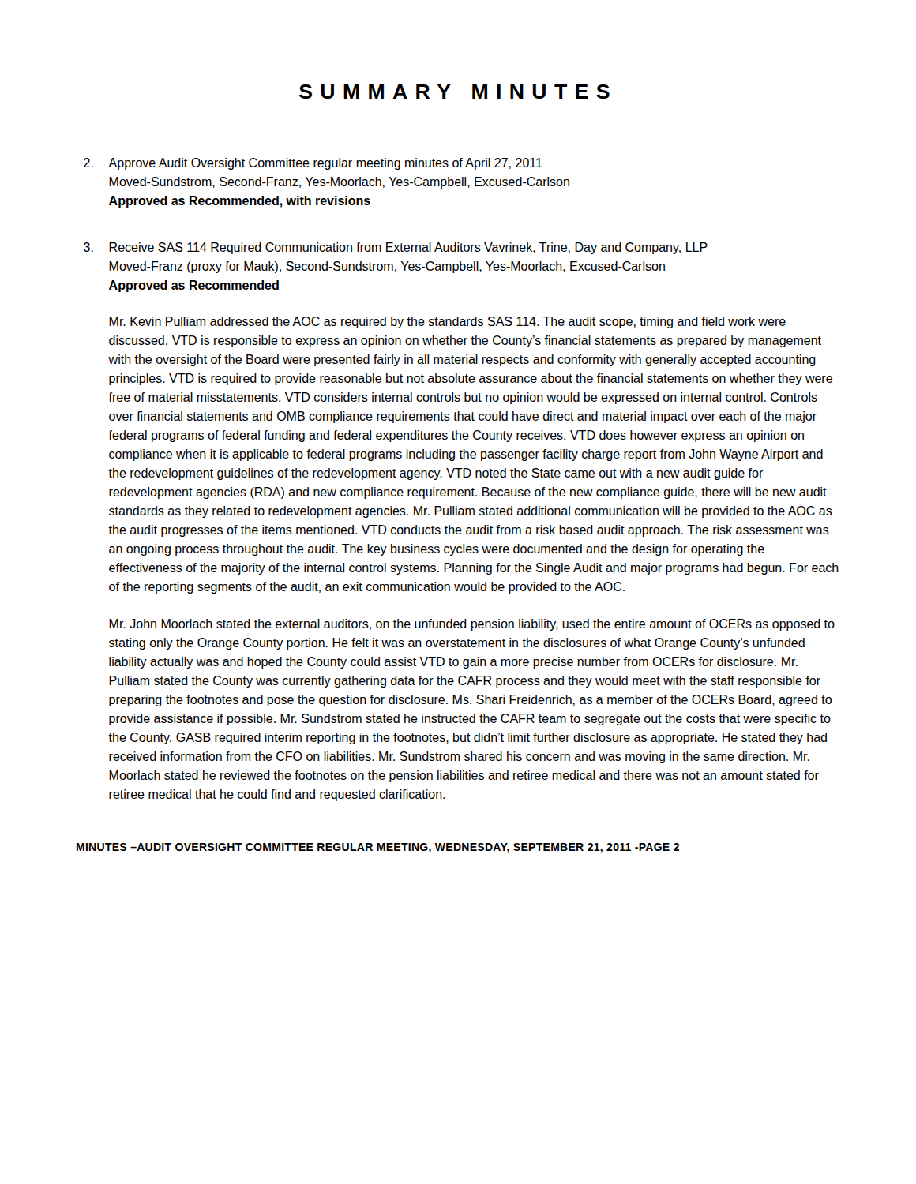SUMMARY MINUTES
Approve Audit Oversight Committee regular meeting minutes of April 27, 2011
Moved-Sundstrom, Second-Franz, Yes-Moorlach, Yes-Campbell, Excused-Carlson
Approved as Recommended, with revisions
Receive SAS 114 Required Communication from External Auditors Vavrinek, Trine, Day and Company, LLP
Moved-Franz (proxy for Mauk), Second-Sundstrom, Yes-Campbell, Yes-Moorlach, Excused-Carlson
Approved as Recommended
Mr. Kevin Pulliam addressed the AOC as required by the standards SAS 114. The audit scope, timing and field work were discussed. VTD is responsible to express an opinion on whether the County’s financial statements as prepared by management with the oversight of the Board were presented fairly in all material respects and conformity with generally accepted accounting principles. VTD is required to provide reasonable but not absolute assurance about the financial statements on whether they were free of material misstatements. VTD considers internal controls but no opinion would be expressed on internal control. Controls over financial statements and OMB compliance requirements that could have direct and material impact over each of the major federal programs of federal funding and federal expenditures the County receives. VTD does however express an opinion on compliance when it is applicable to federal programs including the passenger facility charge report from John Wayne Airport and the redevelopment guidelines of the redevelopment agency. VTD noted the State came out with a new audit guide for redevelopment agencies (RDA) and new compliance requirement. Because of the new compliance guide, there will be new audit standards as they related to redevelopment agencies. Mr. Pulliam stated additional communication will be provided to the AOC as the audit progresses of the items mentioned. VTD conducts the audit from a risk based audit approach. The risk assessment was an ongoing process throughout the audit. The key business cycles were documented and the design for operating the effectiveness of the majority of the internal control systems. Planning for the Single Audit and major programs had begun. For each of the reporting segments of the audit, an exit communication would be provided to the AOC.
Mr. John Moorlach stated the external auditors, on the unfunded pension liability, used the entire amount of OCERs as opposed to stating only the Orange County portion. He felt it was an overstatement in the disclosures of what Orange County’s unfunded liability actually was and hoped the County could assist VTD to gain a more precise number from OCERs for disclosure. Mr. Pulliam stated the County was currently gathering data for the CAFR process and they would meet with the staff responsible for preparing the footnotes and pose the question for disclosure. Ms. Shari Freidenrich, as a member of the OCERs Board, agreed to provide assistance if possible. Mr. Sundstrom stated he instructed the CAFR team to segregate out the costs that were specific to the County. GASB required interim reporting in the footnotes, but didn’t limit further disclosure as appropriate. He stated they had received information from the CFO on liabilities. Mr. Sundstrom shared his concern and was moving in the same direction. Mr. Moorlach stated he reviewed the footnotes on the pension liabilities and retiree medical and there was not an amount stated for retiree medical that he could find and requested clarification.
MINUTES –AUDIT OVERSIGHT COMMITTEE REGULAR MEETING, WEDNESDAY, SEPTEMBER 21, 2011 -PAGE 2